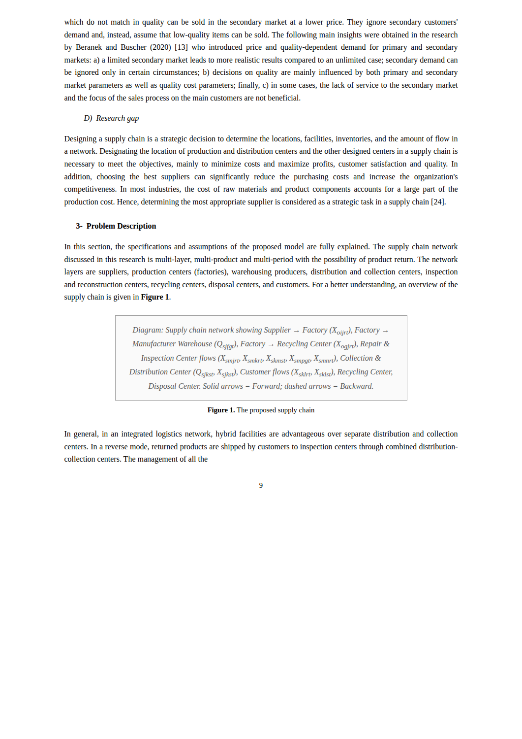which do not match in quality can be sold in the secondary market at a lower price. They ignore secondary customers' demand and, instead, assume that low-quality items can be sold. The following main insights were obtained in the research by Beranek and Buscher (2020) [13] who introduced price and quality-dependent demand for primary and secondary markets: a) a limited secondary market leads to more realistic results compared to an unlimited case; secondary demand can be ignored only in certain circumstances; b) decisions on quality are mainly influenced by both primary and secondary market parameters as well as quality cost parameters; finally, c) in some cases, the lack of service to the secondary market and the focus of the sales process on the main customers are not beneficial.
D) Research gap
Designing a supply chain is a strategic decision to determine the locations, facilities, inventories, and the amount of flow in a network. Designating the location of production and distribution centers and the other designed centers in a supply chain is necessary to meet the objectives, mainly to minimize costs and maximize profits, customer satisfaction and quality. In addition, choosing the best suppliers can significantly reduce the purchasing costs and increase the organization's competitiveness. In most industries, the cost of raw materials and product components accounts for a large part of the production cost. Hence, determining the most appropriate supplier is considered as a strategic task in a supply chain [24].
3- Problem Description
In this section, the specifications and assumptions of the proposed model are fully explained. The supply chain network discussed in this research is multi-layer, multi-product and multi-period with the possibility of product return. The network layers are suppliers, production centers (factories), warehousing producers, distribution and collection centers, inspection and reconstruction centers, recycling centers, disposal centers, and customers. For a better understanding, an overview of the supply chain is given in Figure 1.
Diagram: Supply chain network showing Supplier → Factory (Xoijrt), Factory → Manufacturer Warehouse (Qsjfgt), Factory → Recycling Center (Xogjrt), Repair & Inspection Center flows (Xsmjrt, Xsmkrt, Xskmst, Xsmpgt, Xsmnrt), Collection & Distribution Center (Qsjkst, Xsjkst), Customer flows (Xsklrt, Xsklst), Recycling Center, Disposal Center. Solid arrows = Forward; dashed arrows = Backward.
Figure 1. The proposed supply chain
In general, in an integrated logistics network, hybrid facilities are advantageous over separate distribution and collection centers. In a reverse mode, returned products are shipped by customers to inspection centers through combined distribution-collection centers. The management of all the
9